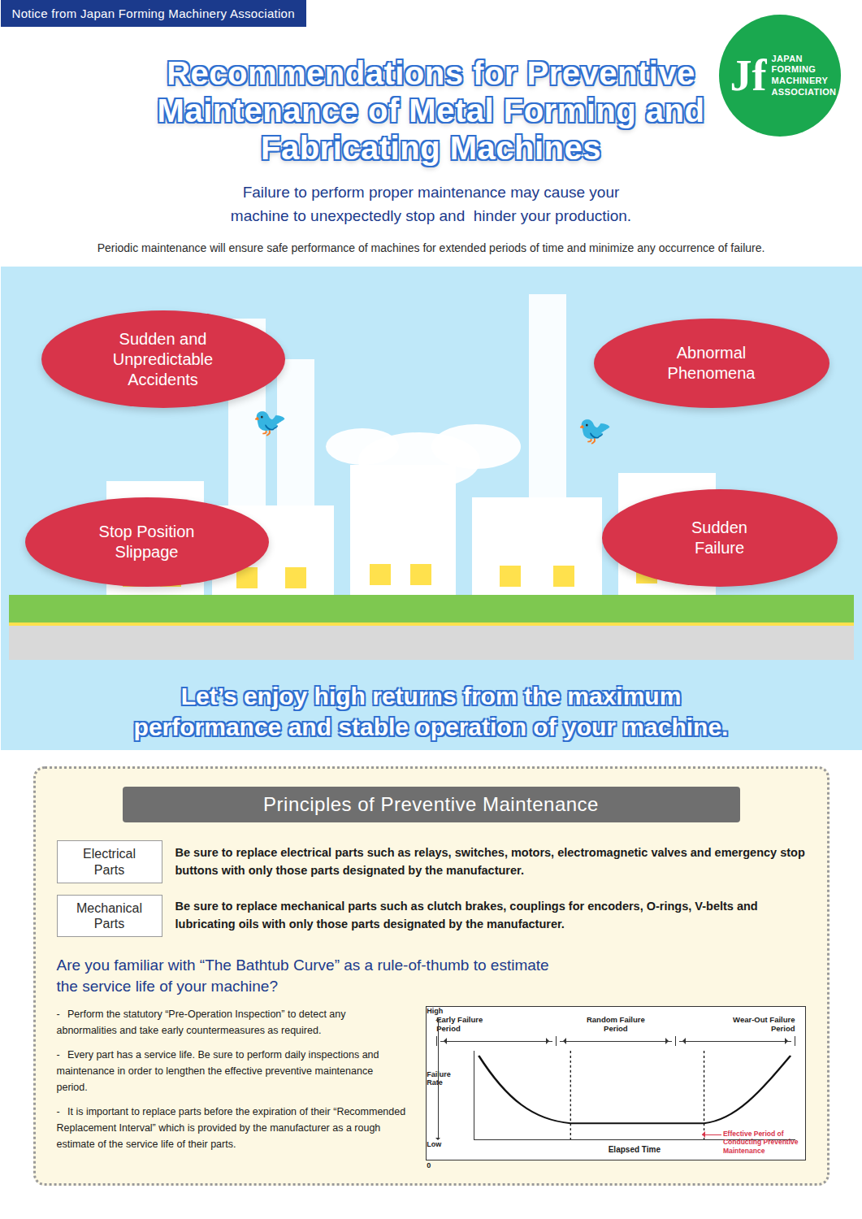Notice from Japan Forming Machinery Association
Jf
JAPAN
FORMING
MACHINERY
ASSOCIATION
Recommendations for Preventive
Maintenance of Metal Forming and
Fabricating Machines
Failure to perform proper maintenance may cause your
machine to unexpectedly stop and hinder your production.
Periodic maintenance will ensure safe performance of machines for extended periods of time and minimize any occurrence of failure.
🐦
🐦
Sudden and
Unpredictable
Accidents
Abnormal
Phenomena
Stop Position
Slippage
Sudden
Failure
Let’s enjoy high returns from the maximum
performance and stable operation of your machine.
Principles of Preventive Maintenance
Electrical
Parts
Be sure to replace electrical parts such as relays, switches, motors, electromagnetic valves and emergency stop buttons with only those parts designated by the manufacturer.
Mechanical
Parts
Be sure to replace mechanical parts such as clutch brakes, couplings for encoders, O-rings, V-belts and lubricating oils with only those parts designated by the manufacturer.
Are you familiar with “The Bathtub Curve” as a rule-of-thumb to estimate
the service life of your machine?
- Perform the statutory “Pre-Operation Inspection” to detect any abnormalities and take early countermeasures as required.
- Every part has a service life. Be sure to perform daily inspections and maintenance in order to lengthen the effective preventive maintenance period.
- It is important to replace parts before the expiration of their “Recommended Replacement Interval” which is provided by the manufacturer as a rough estimate of the service life of their parts.
Early Failure
Period Random Failure
Period Wear-Out Failure
Period
High Failure
Rate Low 0
Elapsed Time
Effective Period of
Conducting Preventive
Maintenance